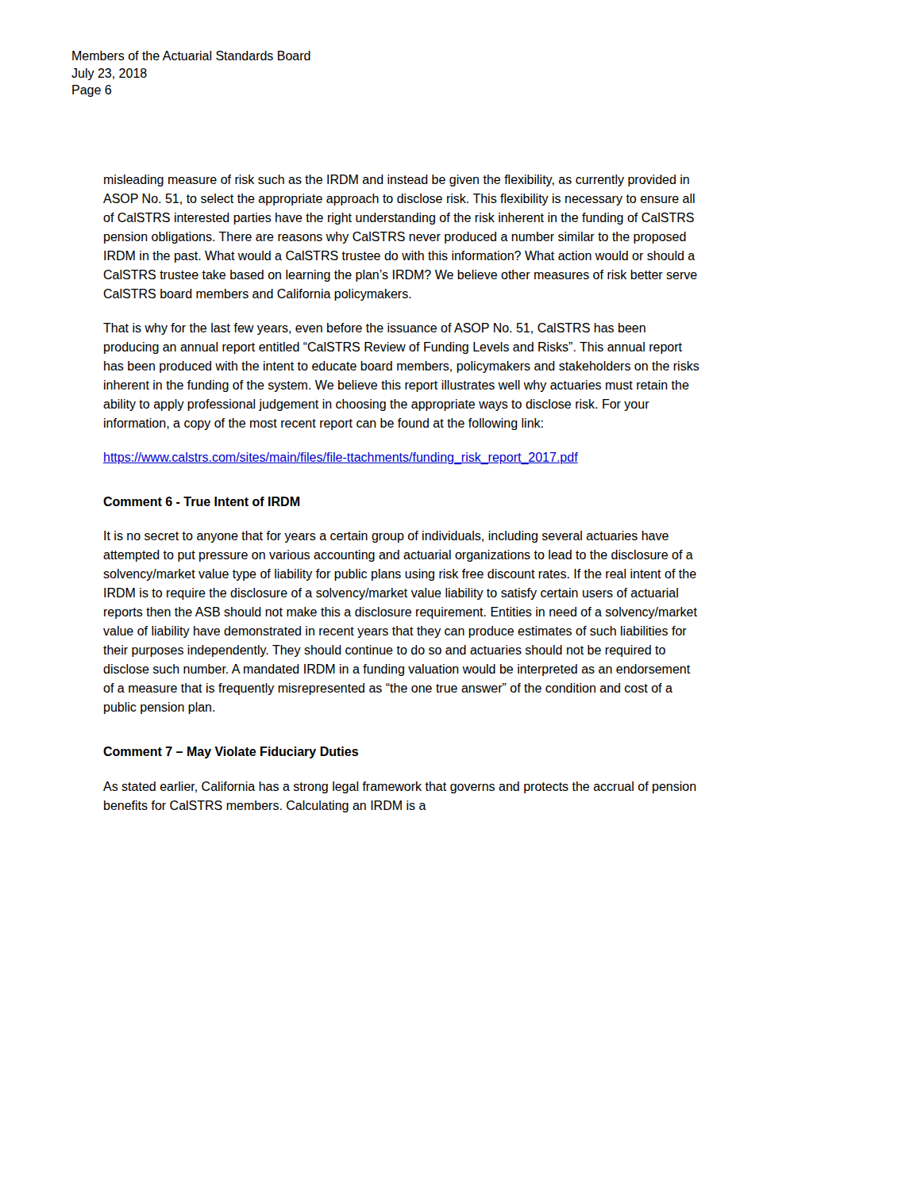Members of the Actuarial Standards Board
July 23, 2018
Page 6
misleading measure of risk such as the IRDM and instead be given the flexibility, as currently provided in ASOP No. 51, to select the appropriate approach to disclose risk. This flexibility is necessary to ensure all of CalSTRS interested parties have the right understanding of the risk inherent in the funding of CalSTRS pension obligations. There are reasons why CalSTRS never produced a number similar to the proposed IRDM in the past. What would a CalSTRS trustee do with this information? What action would or should a CalSTRS trustee take based on learning the plan’s IRDM? We believe other measures of risk better serve CalSTRS board members and California policymakers.
That is why for the last few years, even before the issuance of ASOP No. 51, CalSTRS has been producing an annual report entitled “CalSTRS Review of Funding Levels and Risks”. This annual report has been produced with the intent to educate board members, policymakers and stakeholders on the risks inherent in the funding of the system. We believe this report illustrates well why actuaries must retain the ability to apply professional judgement in choosing the appropriate ways to disclose risk. For your information, a copy of the most recent report can be found at the following link:
https://www.calstrs.com/sites/main/files/file-ttachments/funding_risk_report_2017.pdf
Comment 6 - True Intent of IRDM
It is no secret to anyone that for years a certain group of individuals, including several actuaries have attempted to put pressure on various accounting and actuarial organizations to lead to the disclosure of a solvency/market value type of liability for public plans using risk free discount rates. If the real intent of the IRDM is to require the disclosure of a solvency/market value liability to satisfy certain users of actuarial reports then the ASB should not make this a disclosure requirement. Entities in need of a solvency/market value of liability have demonstrated in recent years that they can produce estimates of such liabilities for their purposes independently. They should continue to do so and actuaries should not be required to disclose such number. A mandated IRDM in a funding valuation would be interpreted as an endorsement of a measure that is frequently misrepresented as “the one true answer” of the condition and cost of a public pension plan.
Comment 7 – May Violate Fiduciary Duties
As stated earlier, California has a strong legal framework that governs and protects the accrual of pension benefits for CalSTRS members. Calculating an IRDM is a